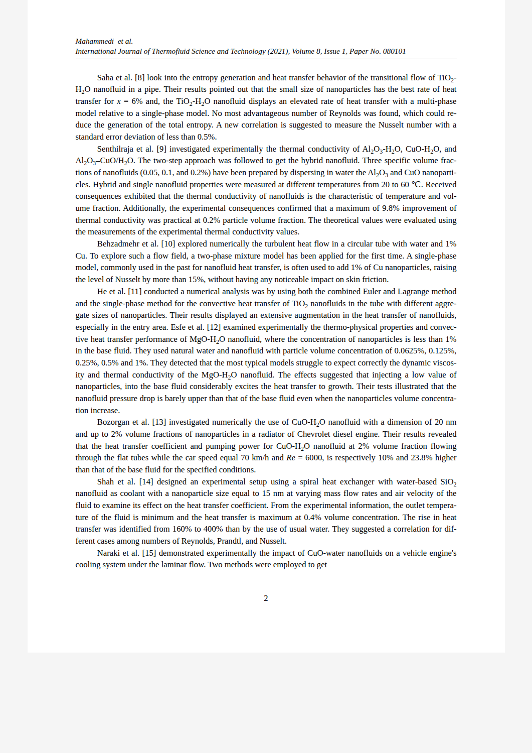Mahammedi et al. International Journal of Thermofluid Science and Technology (2021), Volume 8, Issue 1, Paper No. 080101
Saha et al. [8] look into the entropy generation and heat transfer behavior of the transitional flow of TiO2-H2O nanofluid in a pipe. Their results pointed out that the small size of nanoparticles has the best rate of heat transfer for x = 6% and, the TiO2-H2O nanofluid displays an elevated rate of heat transfer with a multi-phase model relative to a single-phase model. No most advantageous number of Reynolds was found, which could reduce the generation of the total entropy. A new correlation is suggested to measure the Nusselt number with a standard error deviation of less than 0.5%.
Senthilraja et al. [9] investigated experimentally the thermal conductivity of Al2O3-H2O, CuO-H2O, and Al2O3–CuO/H2O. The two-step approach was followed to get the hybrid nanofluid. Three specific volume fractions of nanofluids (0.05, 0.1, and 0.2%) have been prepared by dispersing in water the Al2O3 and CuO nanoparticles. Hybrid and single nanofluid properties were measured at different temperatures from 20 to 60 ℃. Received consequences exhibited that the thermal conductivity of nanofluids is the characteristic of temperature and volume fraction. Additionally, the experimental consequences confirmed that a maximum of 9.8% improvement of thermal conductivity was practical at 0.2% particle volume fraction. The theoretical values were evaluated using the measurements of the experimental thermal conductivity values.
Behzadmehr et al. [10] explored numerically the turbulent heat flow in a circular tube with water and 1% Cu. To explore such a flow field, a two-phase mixture model has been applied for the first time. A single-phase model, commonly used in the past for nanofluid heat transfer, is often used to add 1% of Cu nanoparticles, raising the level of Nusselt by more than 15%, without having any noticeable impact on skin friction.
He et al. [11] conducted a numerical analysis was by using both the combined Euler and Lagrange method and the single-phase method for the convective heat transfer of TiO2 nanofluids in the tube with different aggregate sizes of nanoparticles. Their results displayed an extensive augmentation in the heat transfer of nanofluids, especially in the entry area. Esfe et al. [12] examined experimentally the thermo-physical properties and convective heat transfer performance of MgO-H2O nanofluid, where the concentration of nanoparticles is less than 1% in the base fluid. They used natural water and nanofluid with particle volume concentration of 0.0625%, 0.125%, 0.25%, 0.5% and 1%. They detected that the most typical models struggle to expect correctly the dynamic viscosity and thermal conductivity of the MgO-H2O nanofluid. The effects suggested that injecting a low value of nanoparticles, into the base fluid considerably excites the heat transfer to growth. Their tests illustrated that the nanofluid pressure drop is barely upper than that of the base fluid even when the nanoparticles volume concentration increase.
Bozorgan et al. [13] investigated numerically the use of CuO-H2O nanofluid with a dimension of 20 nm and up to 2% volume fractions of nanoparticles in a radiator of Chevrolet diesel engine. Their results revealed that the heat transfer coefficient and pumping power for CuO-H2O nanofluid at 2% volume fraction flowing through the flat tubes while the car speed equal 70 km/h and Re = 6000, is respectively 10% and 23.8% higher than that of the base fluid for the specified conditions.
Shah et al. [14] designed an experimental setup using a spiral heat exchanger with water-based SiO2 nanofluid as coolant with a nanoparticle size equal to 15 nm at varying mass flow rates and air velocity of the fluid to examine its effect on the heat transfer coefficient. From the experimental information, the outlet temperature of the fluid is minimum and the heat transfer is maximum at 0.4% volume concentration. The rise in heat transfer was identified from 160% to 400% than by the use of usual water. They suggested a correlation for different cases among numbers of Reynolds, Prandtl, and Nusselt.
Naraki et al. [15] demonstrated experimentally the impact of CuO-water nanofluids on a vehicle engine's cooling system under the laminar flow. Two methods were employed to get
2